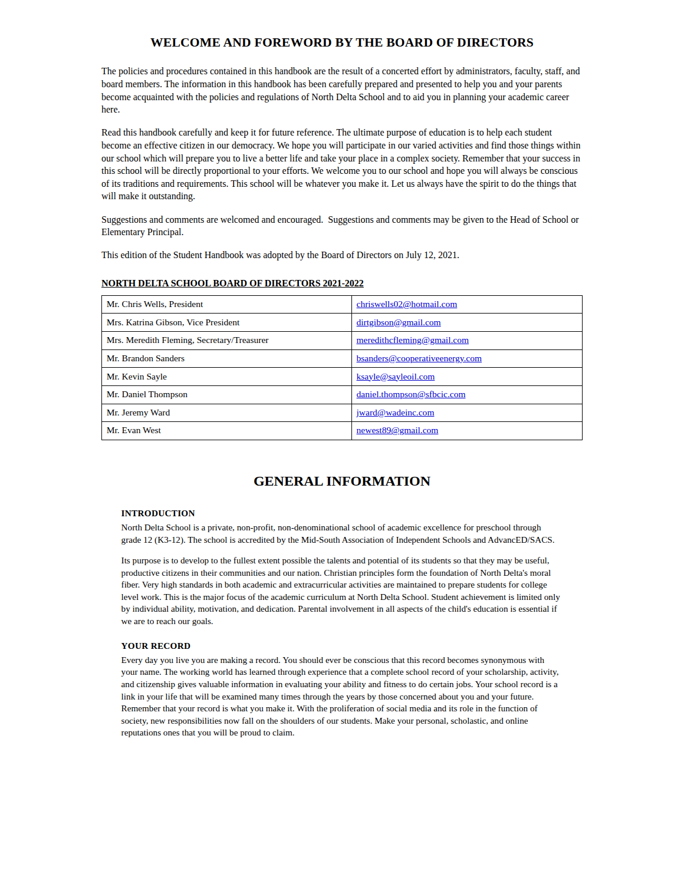WELCOME AND FOREWORD BY THE BOARD OF DIRECTORS
The policies and procedures contained in this handbook are the result of a concerted effort by administrators, faculty, staff, and board members. The information in this handbook has been carefully prepared and presented to help you and your parents become acquainted with the policies and regulations of North Delta School and to aid you in planning your academic career here.
Read this handbook carefully and keep it for future reference. The ultimate purpose of education is to help each student become an effective citizen in our democracy. We hope you will participate in our varied activities and find those things within our school which will prepare you to live a better life and take your place in a complex society. Remember that your success in this school will be directly proportional to your efforts. We welcome you to our school and hope you will always be conscious of its traditions and requirements. This school will be whatever you make it. Let us always have the spirit to do the things that will make it outstanding.
Suggestions and comments are welcomed and encouraged. Suggestions and comments may be given to the Head of School or Elementary Principal.
This edition of the Student Handbook was adopted by the Board of Directors on July 12, 2021.
NORTH DELTA SCHOOL BOARD OF DIRECTORS 2021-2022
| Mr. Chris Wells, President | chriswells02@hotmail.com |
| Mrs. Katrina Gibson, Vice President | dirtgibson@gmail.com |
| Mrs. Meredith Fleming, Secretary/Treasurer | meredithcfleming@gmail.com |
| Mr. Brandon Sanders | bsanders@cooperativeenergy.com |
| Mr. Kevin Sayle | ksayle@sayleoil.com |
| Mr. Daniel Thompson | daniel.thompson@sfbcic.com |
| Mr. Jeremy Ward | jward@wadeinc.com |
| Mr. Evan West | newest89@gmail.com |
GENERAL INFORMATION
INTRODUCTION
North Delta School is a private, non-profit, non-denominational school of academic excellence for preschool through grade 12 (K3-12). The school is accredited by the Mid-South Association of Independent Schools and AdvancED/SACS.
Its purpose is to develop to the fullest extent possible the talents and potential of its students so that they may be useful, productive citizens in their communities and our nation. Christian principles form the foundation of North Delta's moral fiber. Very high standards in both academic and extracurricular activities are maintained to prepare students for college level work. This is the major focus of the academic curriculum at North Delta School. Student achievement is limited only by individual ability, motivation, and dedication. Parental involvement in all aspects of the child's education is essential if we are to reach our goals.
YOUR RECORD
Every day you live you are making a record. You should ever be conscious that this record becomes synonymous with your name. The working world has learned through experience that a complete school record of your scholarship, activity, and citizenship gives valuable information in evaluating your ability and fitness to do certain jobs. Your school record is a link in your life that will be examined many times through the years by those concerned about you and your future. Remember that your record is what you make it. With the proliferation of social media and its role in the function of society, new responsibilities now fall on the shoulders of our students. Make your personal, scholastic, and online reputations ones that you will be proud to claim.